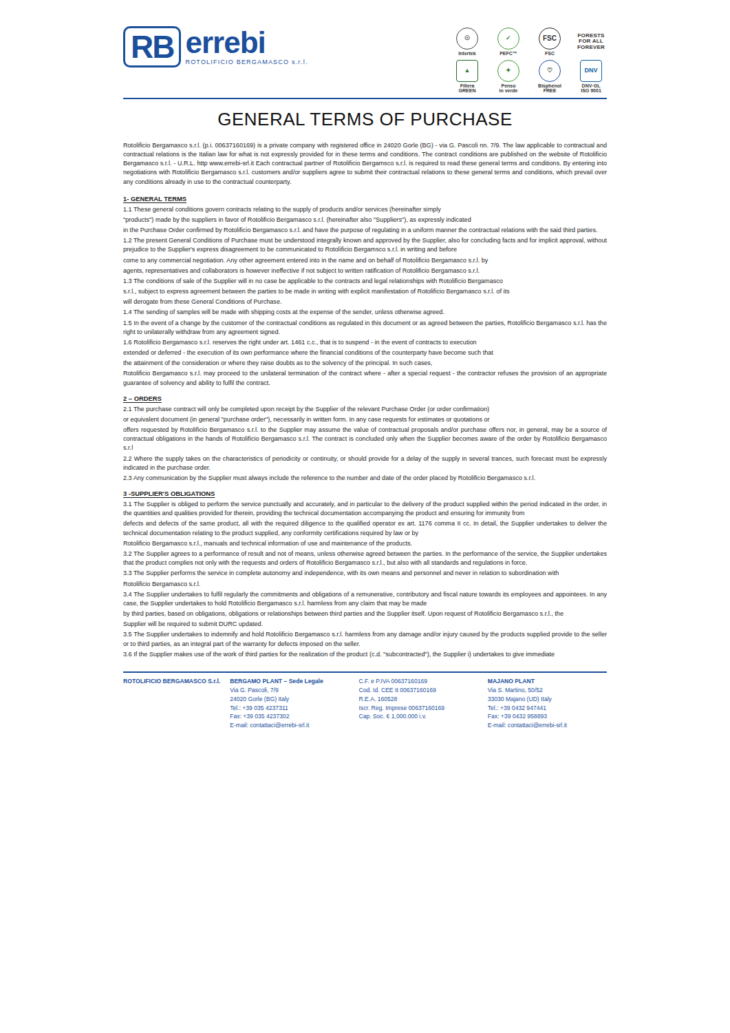RB
errebi
ROTOLIFICIO BERGAMASCO s.r.l.
☉ Intertek
✓ PEFC™
FSC FSC
FORESTS
FOR ALL
FOREVER
▲ Filiera
GREEN
✦ Penso
in verde
♡ Bisphenol
FREE
DNV DNV·GL
ISO 9001
GENERAL TERMS OF PURCHASE
Rotolificio Bergamasco s.r.l. (p.i. 00637160169) is a private company with registered office in 24020 Gorle (BG) - via G. Pascoli nn. 7/9. The law applicable to contractual and contractual relations is the Italian law for what is not expressly provided for in these terms and conditions. The contract conditions are published on the website of Rotolificio Bergamasco s.r.l. - U.R.L. http www.errebi-srl.it Each contractual partner of Rotolificio Bergamsco s.r.l. is required to read these general terms and conditions. By entering into negotiations with Rotolificio Bergamasco s.r.l. customers and/or suppliers agree to submit their contractual relations to these general terms and conditions, which prevail over any conditions already in use to the contractual counterparty.
1- GENERAL TERMS
1.1 These general conditions govern contracts relating to the supply of products and/or services (hereinafter simply
"products") made by the suppliers in favor of Rotolificio Bergamasco s.r.l. (hereinafter also "Suppliers"), as expressly indicated
in the Purchase Order confirmed by Rotolificio Bergamasco s.r.l. and have the purpose of regulating in a uniform manner the contractual relations with the said third parties.
1.2 The present General Conditions of Purchase must be understood integrally known and approved by the Supplier, also for concluding facts and for implicit approval, without prejudice to the Supplier's express disagreement to be communicated to Rotolificio Bergamsco s.r.l. in writing and before
come to any commercial negotiation. Any other agreement entered into in the name and on behalf of Rotolificio Bergamasco s.r.l. by
agents, representatives and collaborators is however ineffective if not subject to written ratification of Rotolificio Bergamasco s.r.l.
1.3 The conditions of sale of the Supplier will in no case be applicable to the contracts and legal relationships with Rotolificio Bergamasco
s.r.l., subject to express agreement between the parties to be made in writing with explicit manifestation of Rotolificio Bergamasco s.r.l. of its
will derogate from these General Conditions of Purchase.
1.4 The sending of samples will be made with shipping costs at the expense of the sender, unless otherwise agreed.
1.5 In the event of a change by the customer of the contractual conditions as regulated in this document or as agreed between the parties, Rotolificio Bergamasco s.r.l. has the right to unilaterally withdraw from any agreement signed.
1.6 Rotolificio Bergamasco s.r.l. reserves the right under art. 1461 c.c., that is to suspend - in the event of contracts to execution
extended or deferred - the execution of its own performance where the financial conditions of the counterparty have become such that
the attainment of the consideration or where they raise doubts as to the solvency of the principal. In such cases,
Rotolificio Bergamasco s.r.l. may proceed to the unilateral termination of the contract where - after a special request - the contractor refuses the provision of an appropriate guarantee of solvency and ability to fulfil the contract.
2 – ORDERS
2.1 The purchase contract will only be completed upon receipt by the Supplier of the relevant Purchase Order (or order confirmation)
or equivalent document (in general "purchase order"), necessarily in written form. In any case requests for estimates or quotations or
offers requested by Rotolificio Bergamasco s.r.l. to the Supplier may assume the value of contractual proposals and/or purchase offers nor, in general, may be a source of contractual obligations in the hands of Rotolificio Bergamasco s.r.l. The contract is concluded only when the Supplier becomes aware of the order by Rotolificio Bergamasco s.r.l
2.2 Where the supply takes on the characteristics of periodicity or continuity, or should provide for a delay of the supply in several trances, such forecast must be expressly indicated in the purchase order.
2.3 Any communication by the Supplier must always include the reference to the number and date of the order placed by Rotolificio Bergamasco s.r.l.
3 -SUPPLIER'S OBLIGATIONS
3.1 The Supplier is obliged to perform the service punctually and accurately, and in particular to the delivery of the product supplied within the period indicated in the order, in the quantities and qualities provided for therein, providing the technical documentation accompanying the product and ensuring for immunity from
defects and defects of the same product, all with the required diligence to the qualified operator ex art. 1176 comma II cc. In detail, the Supplier undertakes to deliver the technical documentation relating to the product supplied, any conformity certifications required by law or by
Rotolificio Bergamasco s.r.l., manuals and technical information of use and maintenance of the products.
3.2 The Supplier agrees to a performance of result and not of means, unless otherwise agreed between the parties. In the performance of the service, the Supplier undertakes that the product complies not only with the requests and orders of Rotolificio Bergamasco s.r.l., but also with all standards and regulations in force.
3.3 The Supplier performs the service in complete autonomy and independence, with its own means and personnel and never in relation to subordination with
Rotolificio Bergamasco s.r.l.
3.4 The Supplier undertakes to fulfil regularly the commitments and obligations of a remunerative, contributory and fiscal nature towards its employees and appointees. In any case, the Supplier undertakes to hold Rotolificio Bergamasco s.r.l. harmless from any claim that may be made
by third parties, based on obligations, obligations or relationships between third parties and the Supplier itself. Upon request of Rotolificio Bergamasco s.r.l., the
Supplier will be required to submit DURC updated.
3.5 The Supplier undertakes to indemnify and hold Rotolificio Bergamasco s.r.l. harmless from any damage and/or injury caused by the products supplied provide to the seller or to third parties, as an integral part of the warranty for defects imposed on the seller.
3.6 If the Supplier makes use of the work of third parties for the realization of the product (c.d. "subcontracted"), the Supplier i) undertakes to give immediate
ROTOLIFICIO BERGAMASCO S.r.l.
BERGAMO PLANT – Sede Legale
Via G. Pascoli, 7/9
24020 Gorle (BG) Italy
Tel.: +39 035 4237311
Fax: +39 035 4237302
E-mail: contattaci@errebi-srl.it
C.F. e P.IVA 00637160169
Cod. Id. CEE It 00637160169
R.E.A. 160528
Iscr. Reg. Imprese 00637160169
Cap. Soc. € 1.000.000 i.v.
MAJANO PLANT
Via S. Martino, 50/52
33030 Majano (UD) Italy
Tel.: +39 0432 947441
Fax: +39 0432 958893
E-mail: contattaci@errebi-srl.it